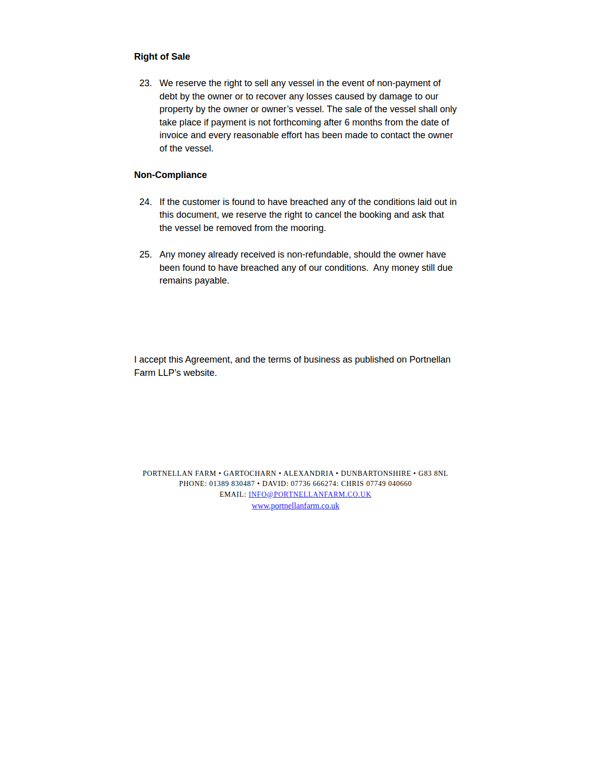Right of Sale
We reserve the right to sell any vessel in the event of non-payment of debt by the owner or to recover any losses caused by damage to our property by the owner or owner’s vessel. The sale of the vessel shall only take place if payment is not forthcoming after 6 months from the date of invoice and every reasonable effort has been made to contact the owner of the vessel.
Non-Compliance
If the customer is found to have breached any of the conditions laid out in this document, we reserve the right to cancel the booking and ask that the vessel be removed from the mooring.
Any money already received is non-refundable, should the owner have been found to have breached any of our conditions. Any money still due remains payable.
I accept this Agreement, and the terms of business as published on Portnellan Farm LLP’s website.
PORTNELLAN FARM • GARTOCHARN • ALEXANDRIA • DUNBARTONSHIRE • G83 8NL
PHONE: 01389 830487 • DAVID: 07736 666274: CHRIS 07749 040660
EMAIL: INFO@PORTNELLANFARM.CO.UK
www.portnellanfarm.co.uk